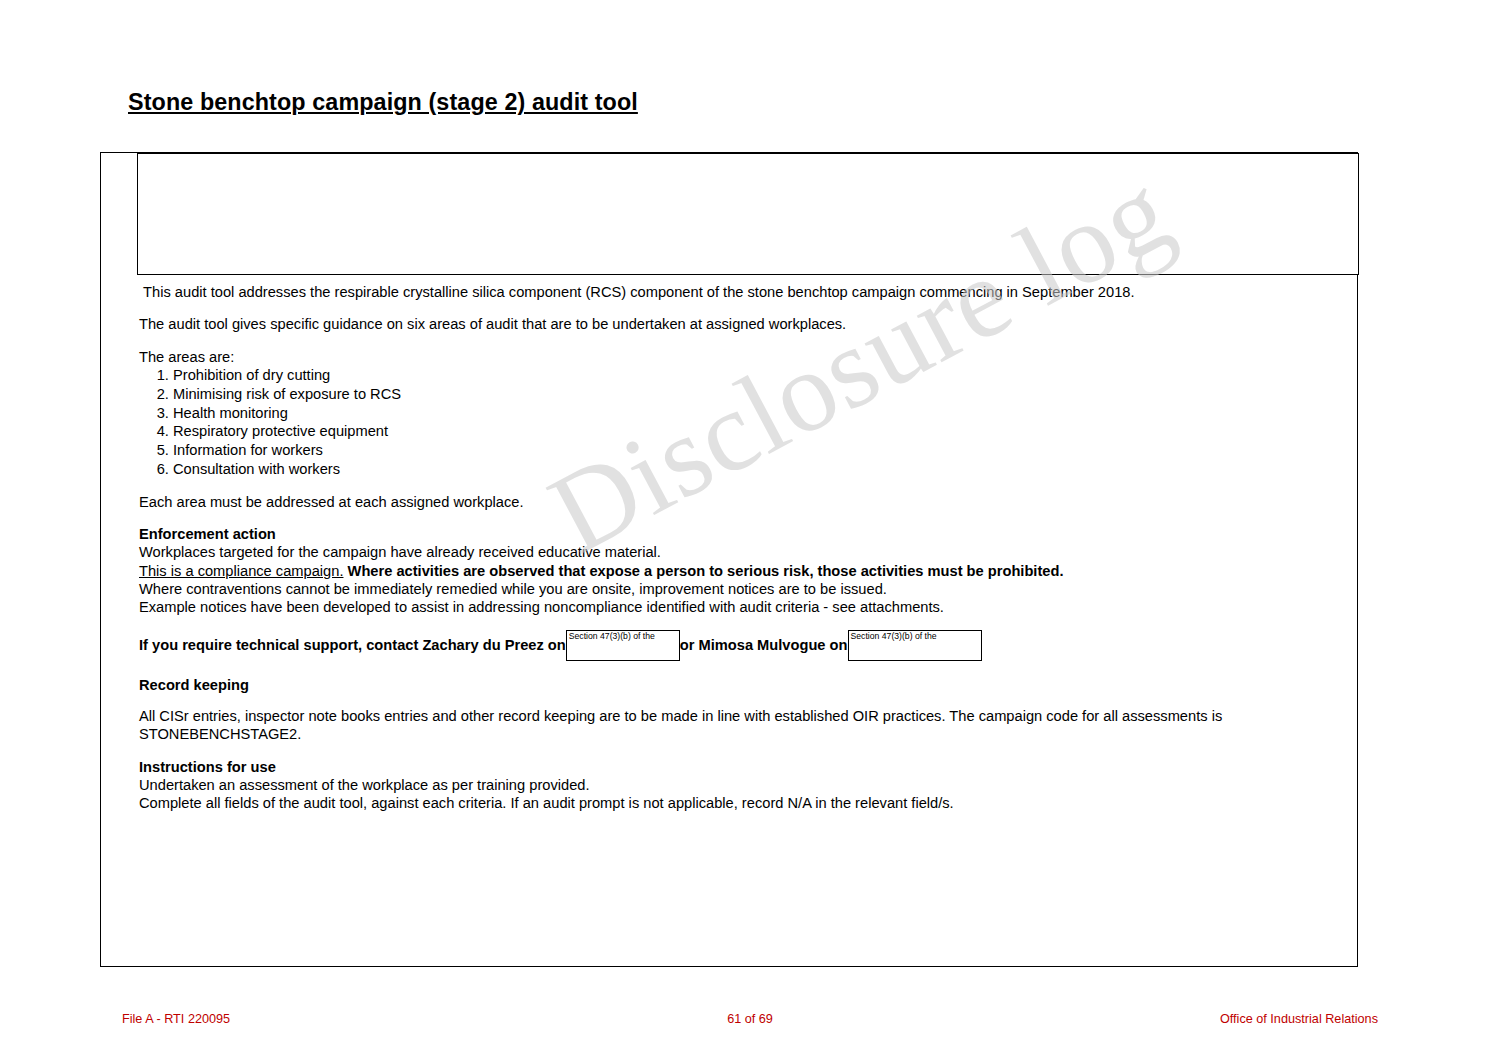Stone benchtop campaign (stage 2) audit tool
This audit tool addresses the respirable crystalline silica component (RCS) component of the stone benchtop campaign commencing in September 2018.
The audit tool gives specific guidance on six areas of audit that are to be undertaken at assigned workplaces.
The areas are:
Prohibition of dry cutting
Minimising risk of exposure to RCS
Health monitoring
Respiratory protective equipment
Information for workers
Consultation with workers
Each area must be addressed at each assigned workplace.
Enforcement action
Workplaces targeted for the campaign have already received educative material.
This is a compliance campaign. Where activities are observed that expose a person to serious risk, those activities must be prohibited.
Where contraventions cannot be immediately remedied while you are onsite, improvement notices are to be issued.
Example notices have been developed to assist in addressing noncompliance identified with audit criteria - see attachments.
If you require technical support, contact Zachary du Preez on Section 47(3)(b) of the or Mimosa Mulvogue on Section 47(3)(b) of the
Record keeping
All CISr entries, inspector note books entries and other record keeping are to be made in line with established OIR practices. The campaign code for all assessments is STONEBENCHSTAGE2.
Instructions for use
Undertaken an assessment of the workplace as per training provided.
Complete all fields of the audit tool, against each criteria. If an audit prompt is not applicable, record N/A in the relevant field/s.
Disclosure log
File A - RTI 220095
61 of 69
Office of Industrial Relations